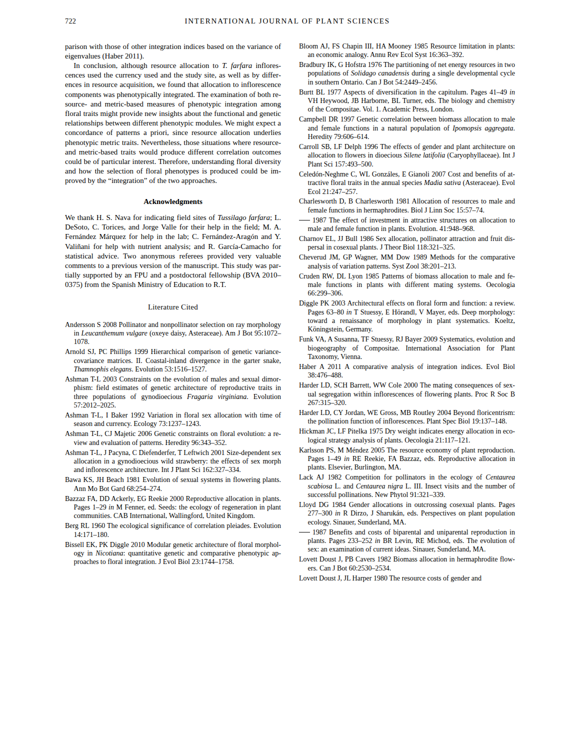722
International Journal of Plant Sciences
parison with those of other integration indices based on the variance of eigenvalues (Haber 2011).
In conclusion, although resource allocation to T. farfara inflorescences used the currency used and the study site, as well as by differences in resource acquisition, we found that allocation to inflorescence components was phenotypically integrated. The examination of both resource- and metric-based measures of phenotypic integration among floral traits might provide new insights about the functional and genetic relationships between different phenotypic modules. We might expect a concordance of patterns a priori, since resource allocation underlies phenotypic metric traits. Nevertheless, those situations where resource- and metric-based traits would produce different correlation outcomes could be of particular interest. Therefore, understanding floral diversity and how the selection of floral phenotypes is produced could be improved by the “integration” of the two approaches.
Acknowledgments
We thank H. S. Nava for indicating field sites of Tussilago farfara; L. DeSoto, C. Torices, and Jorge Valle for their help in the field; M. A. Fernández Márquez for help in the lab; C. Fernández-Aragón and Y. Valiñani for help with nutrient analysis; and R. García-Camacho for statistical advice. Two anonymous referees provided very valuable comments to a previous version of the manuscript. This study was partially supported by an FPU and a postdoctoral fellowship (BVA 2010–0375) from the Spanish Ministry of Education to R.T.
Literature Cited
Andersson S 2008 Pollinator and nonpollinator selection on ray morphology in Leucanthemum vulgare (oxeye daisy, Asteraceae). Am J Bot 95:1072–1078.
Arnold SJ, PC Phillips 1999 Hierarchical comparison of genetic variance-covariance matrices. II. Coastal-inland divergence in the garter snake, Thamnophis elegans. Evolution 53:1516–1527.
Ashman T-L 2003 Constraints on the evolution of males and sexual dimorphism: field estimates of genetic architecture of reproductive traits in three populations of gynodioecious Fragaria virginiana. Evolution 57:2012–2025.
Ashman T-L, I Baker 1992 Variation in floral sex allocation with time of season and currency. Ecology 73:1237–1243.
Ashman T-L, CJ Majetic 2006 Genetic constraints on floral evolution: a review and evaluation of patterns. Heredity 96:343–352.
Ashman T-L, J Pacyna, C Diefenderfer, T Leftwich 2001 Size-dependent sex allocation in a gynodioecious wild strawberry: the effects of sex morph and inflorescence architecture. Int J Plant Sci 162:327–334.
Bawa KS, JH Beach 1981 Evolution of sexual systems in flowering plants. Ann Mo Bot Gard 68:254–274.
Bazzaz FA, DD Ackerly, EG Reekie 2000 Reproductive allocation in plants. Pages 1–29 in M Fenner, ed. Seeds: the ecology of regeneration in plant communities. CAB International, Wallingford, United Kingdom.
Berg RL 1960 The ecological significance of correlation pleiades. Evolution 14:171–180.
Bissell EK, PK Diggle 2010 Modular genetic architecture of floral morphology in Nicotiana: quantitative genetic and comparative phenotypic approaches to floral integration. J Evol Biol 23:1744–1758.
Bloom AJ, FS Chapin III, HA Mooney 1985 Resource limitation in plants: an economic analogy. Annu Rev Ecol Syst 16:363–392.
Bradbury IK, G Hofstra 1976 The partitioning of net energy resources in two populations of Solidago canadensis during a single developmental cycle in southern Ontario. Can J Bot 54:2449–2456.
Burtt BL 1977 Aspects of diversification in the capitulum. Pages 41–49 in VH Heywood, JB Harborne, BL Turner, eds. The biology and chemistry of the Compositae. Vol. 1. Academic Press, London.
Campbell DR 1997 Genetic correlation between biomass allocation to male and female functions in a natural population of Ipomopsis aggregata. Heredity 79:606–614.
Carroll SB, LF Delph 1996 The effects of gender and plant architecture on allocation to flowers in dioecious Silene latifolia (Caryophyllaceae). Int J Plant Sci 157:493–500.
Celedón-Neghme C, WL Gonzáles, E Gianoli 2007 Cost and benefits of attractive floral traits in the annual species Madia sativa (Asteraceae). Evol Ecol 21:247–257.
Charlesworth D, B Charlesworth 1981 Allocation of resources to male and female functions in hermaphrodites. Biol J Linn Soc 15:57–74.
1987 The effect of investment in attractive structures on allocation to male and female function in plants. Evolution. 41:948–968.
Charnov EL, JJ Bull 1986 Sex allocation, pollinator attraction and fruit dispersal in cosexual plants. J Theor Biol 118:321–325.
Cheverud JM, GP Wagner, MM Dow 1989 Methods for the comparative analysis of variation patterns. Syst Zool 38:201–213.
Cruden RW, DL Lyon 1985 Patterns of biomass allocation to male and female functions in plants with different mating systems. Oecologia 66:299–306.
Diggle PK 2003 Architectural effects on floral form and function: a review. Pages 63–80 in T Stuessy, E Hörandl, V Mayer, eds. Deep morphology: toward a renaissance of morphology in plant systematics. Koeltz, Köningstein, Germany.
Funk VA, A Susanna, TF Stuessy, RJ Bayer 2009 Systematics, evolution and biogeography of Compositae. International Association for Plant Taxonomy, Vienna.
Haber A 2011 A comparative analysis of integration indices. Evol Biol 38:476–488.
Harder LD, SCH Barrett, WW Cole 2000 The mating consequences of sexual segregation within inflorescences of flowering plants. Proc R Soc B 267:315–320.
Harder LD, CY Jordan, WE Gross, MB Routley 2004 Beyond floricentrism: the pollination function of inflorescences. Plant Spec Biol 19:137–148.
Hickman JC, LF Pitelka 1975 Dry weight indicates energy allocation in ecological strategy analysis of plants. Oecologia 21:117–121.
Karlsson PS, M Méndez 2005 The resource economy of plant reproduction. Pages 1–49 in RE Reekie, FA Bazzaz, eds. Reproductive allocation in plants. Elsevier, Burlington, MA.
Lack AJ 1982 Competition for pollinators in the ecology of Centaurea scabiosa L. and Centaurea nigra L. III. Insect visits and the number of successful pollinations. New Phytol 91:321–339.
Lloyd DG 1984 Gender allocations in outcrossing cosexual plants. Pages 277–300 in R Dirzo, J Sharukán, eds. Perspectives on plant population ecology. Sinauer, Sunderland, MA.
1987 Benefits and costs of biparental and uniparental reproduction in plants. Pages 233–252 in BR Levin, RE Michod, eds. The evolution of sex: an examination of current ideas. Sinauer, Sunderland, MA.
Lovett Doust J, PB Cavers 1982 Biomass allocation in hermaphrodite flowers. Can J Bot 60:2530–2534.
Lovett Doust J, JL Harper 1980 The resource costs of gender and